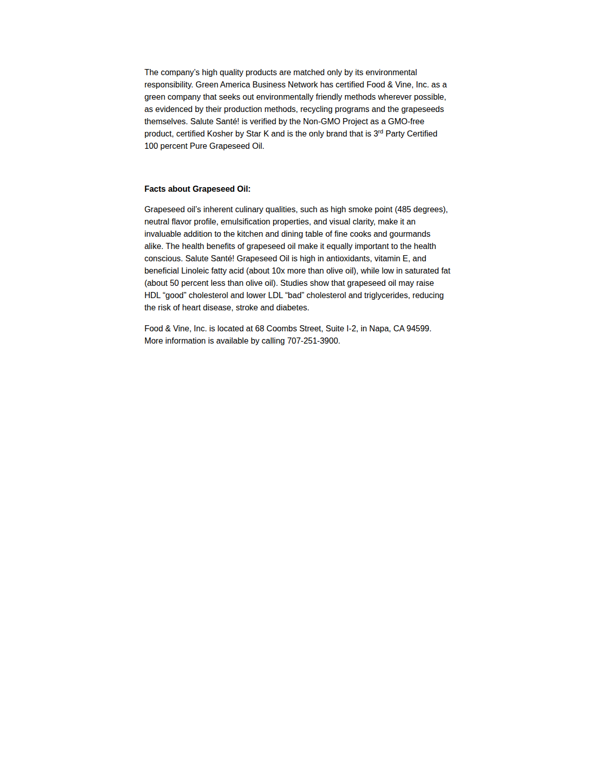The company’s high quality products are matched only by its environmental responsibility. Green America Business Network has certified Food & Vine, Inc. as a green company that seeks out environmentally friendly methods wherever possible, as evidenced by their production methods, recycling programs and the grapeseeds themselves. Salute Santé! is verified by the Non-GMO Project as a GMO-free product, certified Kosher by Star K and is the only brand that is 3rd Party Certified 100 percent Pure Grapeseed Oil.
Facts about Grapeseed Oil:
Grapeseed oil’s inherent culinary qualities, such as high smoke point (485 degrees), neutral flavor profile, emulsification properties, and visual clarity, make it an invaluable addition to the kitchen and dining table of fine cooks and gourmands alike. The health benefits of grapeseed oil make it equally important to the health conscious. Salute Santé! Grapeseed Oil is high in antioxidants, vitamin E, and beneficial Linoleic fatty acid (about 10x more than olive oil), while low in saturated fat (about 50 percent less than olive oil). Studies show that grapeseed oil may raise HDL “good” cholesterol and lower LDL “bad” cholesterol and triglycerides, reducing the risk of heart disease, stroke and diabetes.
Food & Vine, Inc. is located at 68 Coombs Street, Suite I-2, in Napa, CA 94599. More information is available by calling 707-251-3900.